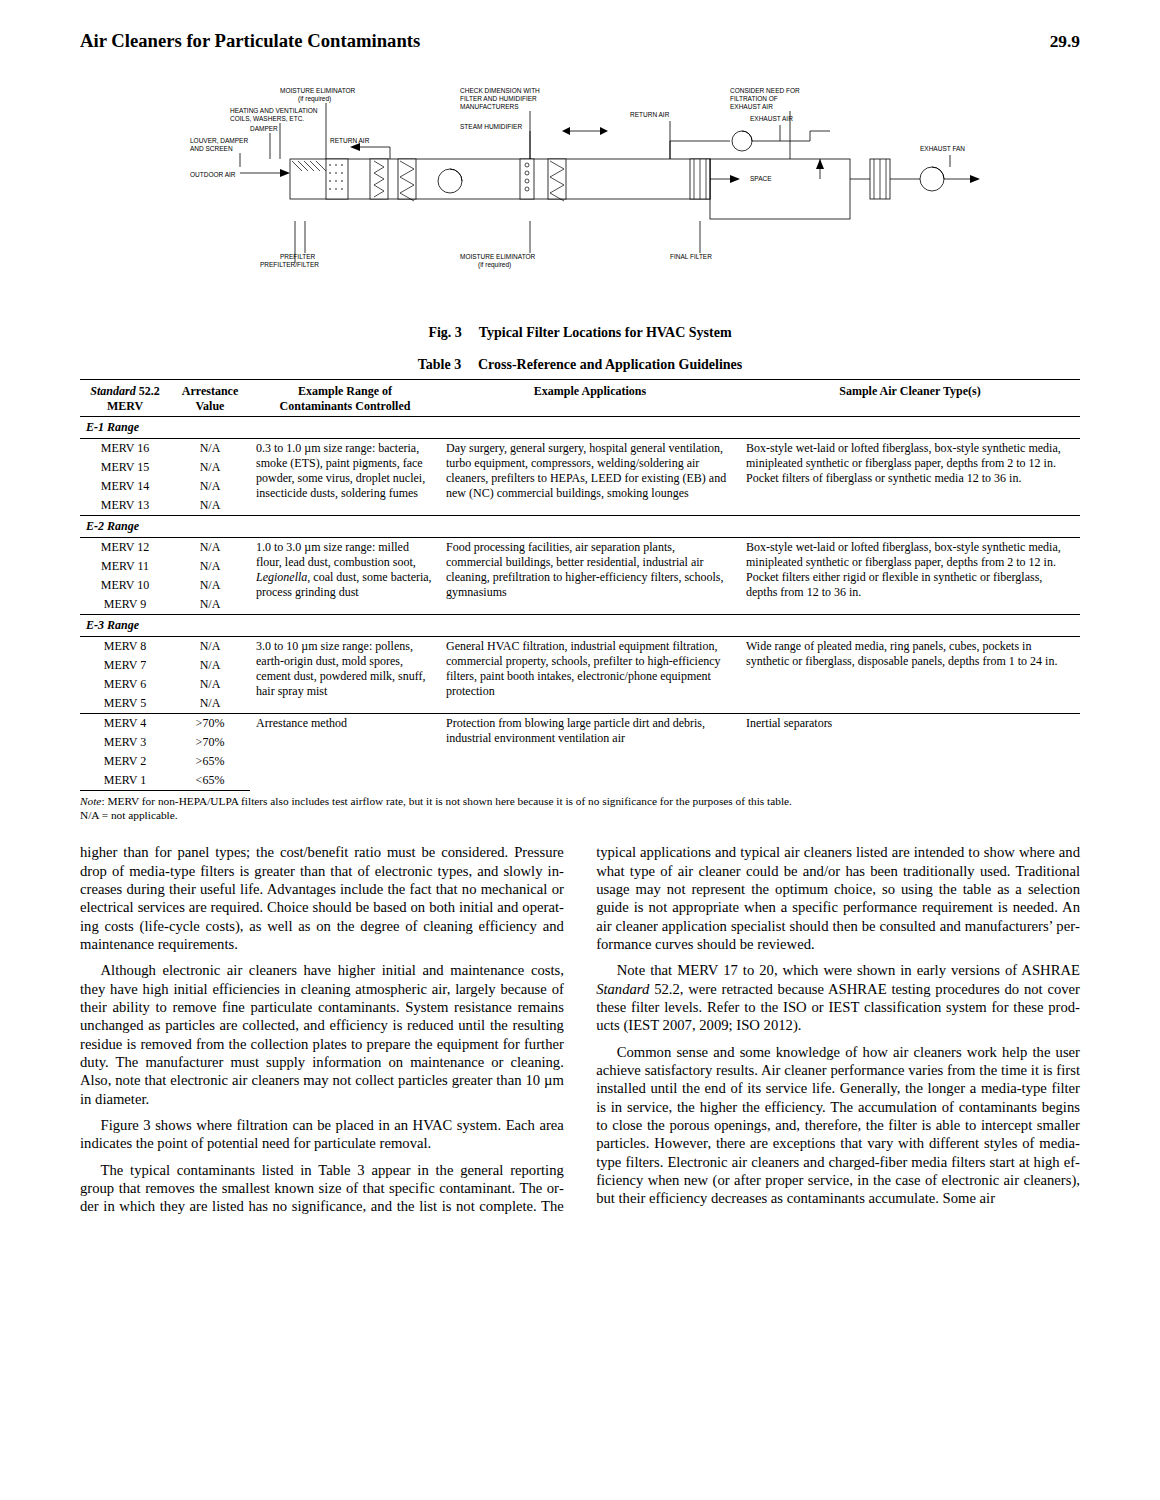Air Cleaners for Particulate Contaminants 29.9
MOISTURE ELIMINATOR (if required) CHECK DIMENSION WITH FILTER AND HUMIDIFIER MANUFACTURERS CONSIDER NEED FOR FILTRATION OF EXHAUST AIR HEATING AND VENTILATION COILS, WASHERS, ETC. RETURN AIR EXHAUST AIR DAMPER STEAM HUMIDIFIER LOUVER, DAMPER AND SCREEN RETURN AIR EXHAUST FAN OUTDOOR AIR SPACE PREFILTER PREFILTER/FILTER MOISTURE ELIMINATOR (if required) FINAL FILTER
Fig. 3 Typical Filter Locations for HVAC System
Table 3 Cross-Reference and Application Guidelines
| Standard 52.2 MERV | Arrestance Value | Example Range of Contaminants Controlled | Example Applications | Sample Air Cleaner Type(s) |
| --- | --- | --- | --- | --- |
| E-1 Range |
| MERV 16 | N/A | 0.3 to 1.0 µm size range: bacteria, smoke (ETS), paint pigments, face powder, some virus, droplet nuclei, insecticide dusts, soldering fumes | Day surgery, general surgery, hospital general ventilation, turbo equipment, compressors, welding/soldering air cleaners, prefilters to HEPAs, LEED for existing (EB) and new (NC) commercial buildings, smoking lounges | Box-style wet-laid or lofted fiberglass, box-style synthetic media, minipleated synthetic or fiberglass paper, depths from 2 to 12 in. Pocket filters of fiberglass or synthetic media 12 to 36 in. |
| MERV 15 | N/A |
| MERV 14 | N/A |
| MERV 13 | N/A |
| E-2 Range |
| MERV 12 | N/A | 1.0 to 3.0 µm size range: milled flour, lead dust, combustion soot, Legionella , coal dust, some bacteria, process grinding dust | Food processing facilities, air separation plants, commercial buildings, better residential, industrial air cleaning, prefiltration to higher-efficiency filters, schools, gymnasiums | Box-style wet-laid or lofted fiberglass, box-style synthetic media, minipleated synthetic or fiberglass paper, depths from 2 to 12 in. Pocket filters either rigid or flexible in synthetic or fiberglass, depths from 12 to 36 in. |
| MERV 11 | N/A |
| MERV 10 | N/A |
| MERV 9 | N/A |
| E-3 Range |
| MERV 8 | N/A | 3.0 to 10 µm size range: pollens, earth-origin dust, mold spores, cement dust, powdered milk, snuff, hair spray mist | General HVAC filtration, industrial equipment filtration, commercial property, schools, prefilter to high-efficiency filters, paint booth intakes, electronic/phone equipment protection | Wide range of pleated media, ring panels, cubes, pockets in synthetic or fiberglass, disposable panels, depths from 1 to 24 in. |
| MERV 7 | N/A |
| MERV 6 | N/A |
| MERV 5 | N/A |
| MERV 4 | >70% | Arrestance method | Protection from blowing large particle dirt and debris, industrial environment ventilation air | Inertial separators |
| MERV 3 | >70% |
| MERV 2 | >65% |
| MERV 1 | <65% |
Note: MERV for non-HEPA/ULPA filters also includes test airflow rate, but it is not shown here because it is of no significance for the purposes of this table.
N/A = not applicable.
higher than for panel types; the cost/benefit ratio must be considered. Pressure drop of media-type filters is greater than that of electronic types, and slowly increases during their useful life. Advantages include the fact that no mechanical or electrical services are required. Choice should be based on both initial and operating costs (life-cycle costs), as well as on the degree of cleaning efficiency and maintenance requirements.
Although electronic air cleaners have higher initial and maintenance costs, they have high initial efficiencies in cleaning atmospheric air, largely because of their ability to remove fine particulate contaminants. System resistance remains unchanged as particles are collected, and efficiency is reduced until the resulting residue is removed from the collection plates to prepare the equipment for further duty. The manufacturer must supply information on maintenance or cleaning. Also, note that electronic air cleaners may not collect particles greater than 10 µm in diameter.
Figure 3 shows where filtration can be placed in an HVAC system. Each area indicates the point of potential need for particulate removal.
The typical contaminants listed in Table 3 appear in the general reporting group that removes the smallest known size of that specific contaminant. The order in which they are listed has no significance, and the list is not complete. The typical applications and typical air cleaners listed are intended to show where and what type of air cleaner could be and/or has been traditionally used. Traditional usage may not represent the optimum choice, so using the table as a selection guide is not appropriate when a specific performance requirement is needed. An air cleaner application specialist should then be consulted and manufacturers’ performance curves should be reviewed.
Note that MERV 17 to 20, which were shown in early versions of ASHRAE Standard 52.2, were retracted because ASHRAE testing procedures do not cover these filter levels. Refer to the ISO or IEST classification system for these products (IEST 2007, 2009; ISO 2012).
Common sense and some knowledge of how air cleaners work help the user achieve satisfactory results. Air cleaner performance varies from the time it is first installed until the end of its service life. Generally, the longer a media-type filter is in service, the higher the efficiency. The accumulation of contaminants begins to close the porous openings, and, therefore, the filter is able to intercept smaller particles. However, there are exceptions that vary with different styles of media-type filters. Electronic air cleaners and charged-fiber media filters start at high efficiency when new (or after proper service, in the case of electronic air cleaners), but their efficiency decreases as contaminants accumulate. Some air